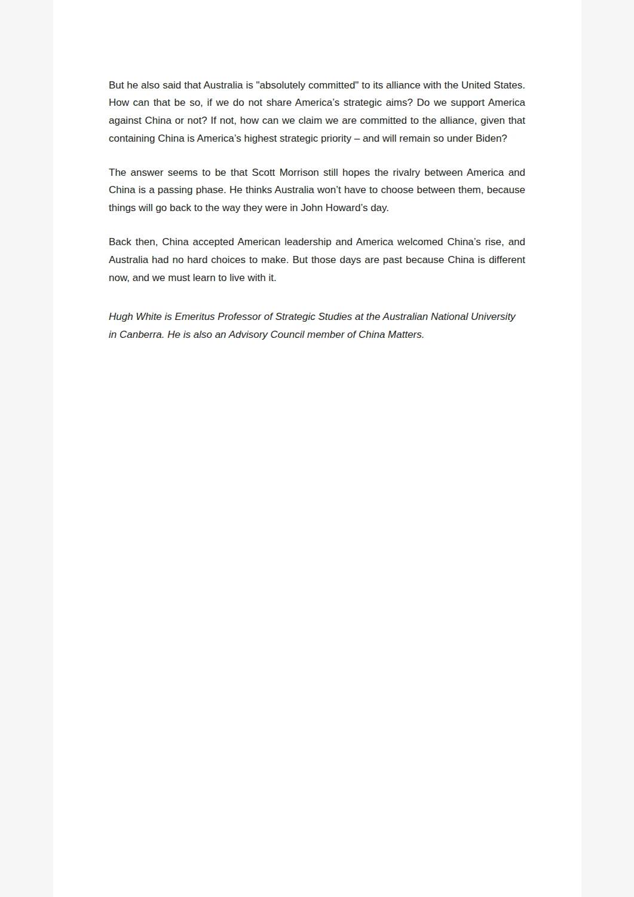But he also said that Australia is "absolutely committed" to its alliance with the United States. How can that be so, if we do not share America’s strategic aims? Do we support America against China or not? If not, how can we claim we are committed to the alliance, given that containing China is America’s highest strategic priority – and will remain so under Biden?
The answer seems to be that Scott Morrison still hopes the rivalry between America and China is a passing phase. He thinks Australia won’t have to choose between them, because things will go back to the way they were in John Howard’s day.
Back then, China accepted American leadership and America welcomed China’s rise, and Australia had no hard choices to make. But those days are past because China is different now, and we must learn to live with it.
Hugh White is Emeritus Professor of Strategic Studies at the Australian National University in Canberra. He is also an Advisory Council member of China Matters.